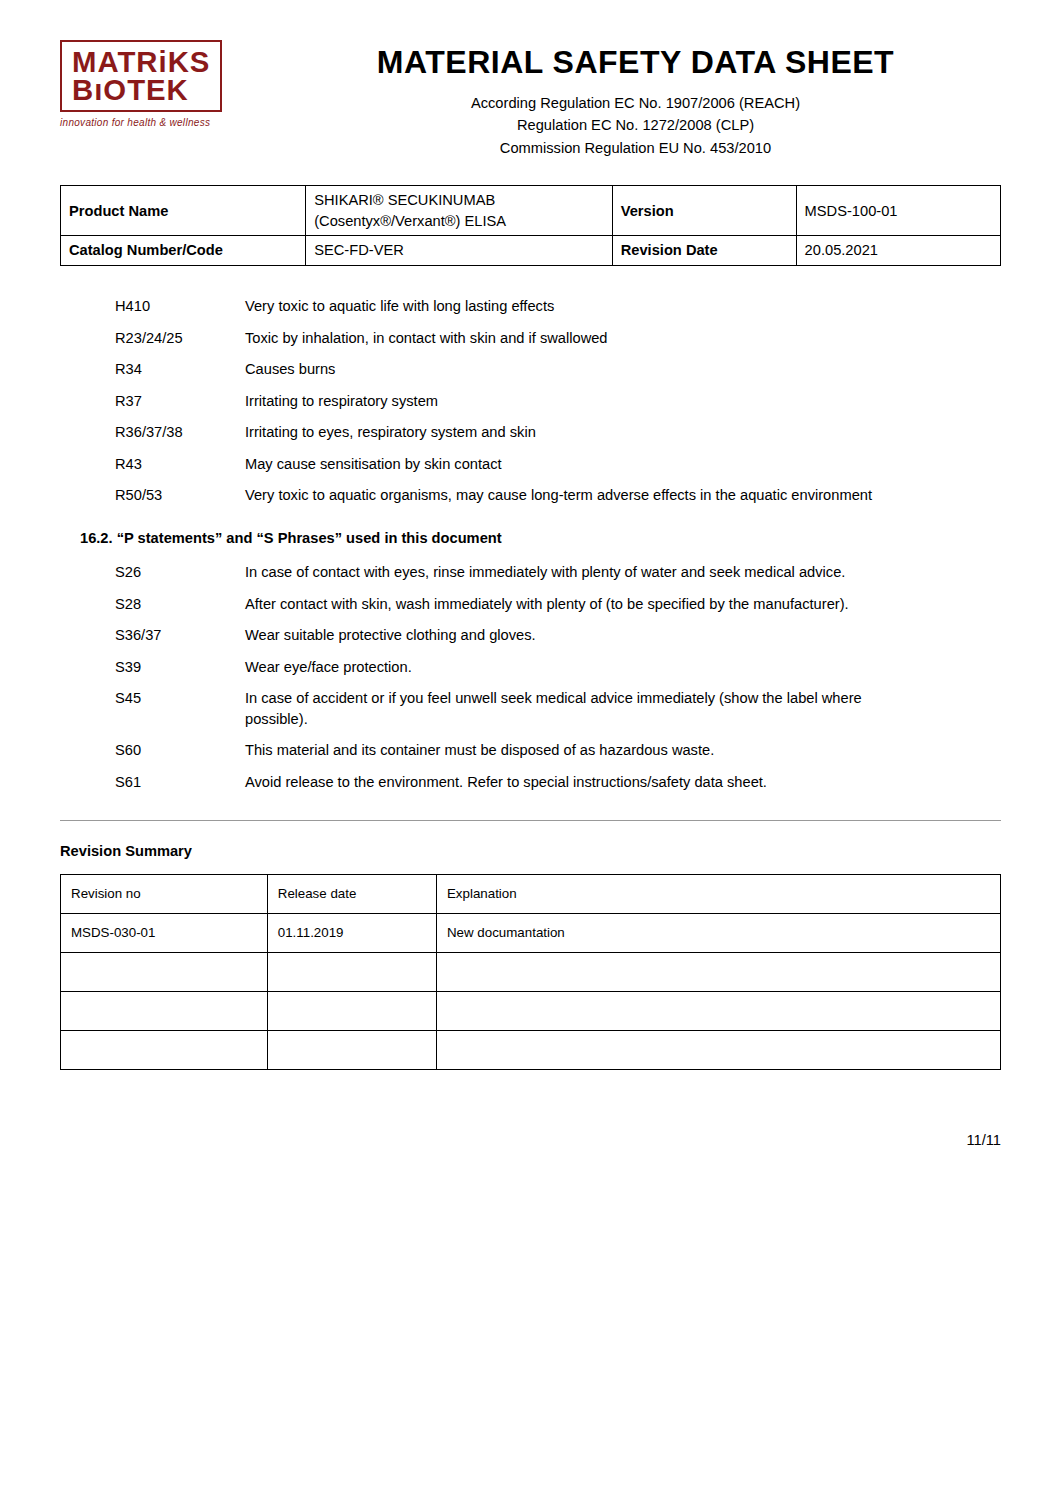MATRiKS
BıOTEK
innovation for health & wellness
MATERIAL SAFETY DATA SHEET
According Regulation EC No. 1907/2006 (REACH)
Regulation EC No. 1272/2008 (CLP)
Commission Regulation EU No. 453/2010
| Product Name | SHIKARI® SECUKINUMAB (Cosentyx®/Verxant®) ELISA | Version | MSDS-100-01 |
| Catalog Number/Code | SEC-FD-VER | Revision Date | 20.05.2021 |
H410
Very toxic to aquatic life with long lasting effects
R23/24/25
Toxic by inhalation, in contact with skin and if swallowed
R34
Causes burns
R37
Irritating to respiratory system
R36/37/38
Irritating to eyes, respiratory system and skin
R43
May cause sensitisation by skin contact
R50/53
Very toxic to aquatic organisms, may cause long-term adverse effects in the aquatic environment
16.2. “P statements” and “S Phrases” used in this document
S26
In case of contact with eyes, rinse immediately with plenty of water and seek medical advice.
S28
After contact with skin, wash immediately with plenty of (to be specified by the manufacturer).
S36/37
Wear suitable protective clothing and gloves.
S39
Wear eye/face protection.
S45
In case of accident or if you feel unwell seek medical advice immediately (show the label where possible).
S60
This material and its container must be disposed of as hazardous waste.
S61
Avoid release to the environment. Refer to special instructions/safety data sheet.
Revision Summary
| Revision no | Release date | Explanation |
| MSDS-030-01 | 01.11.2019 | New documantation |
11/11